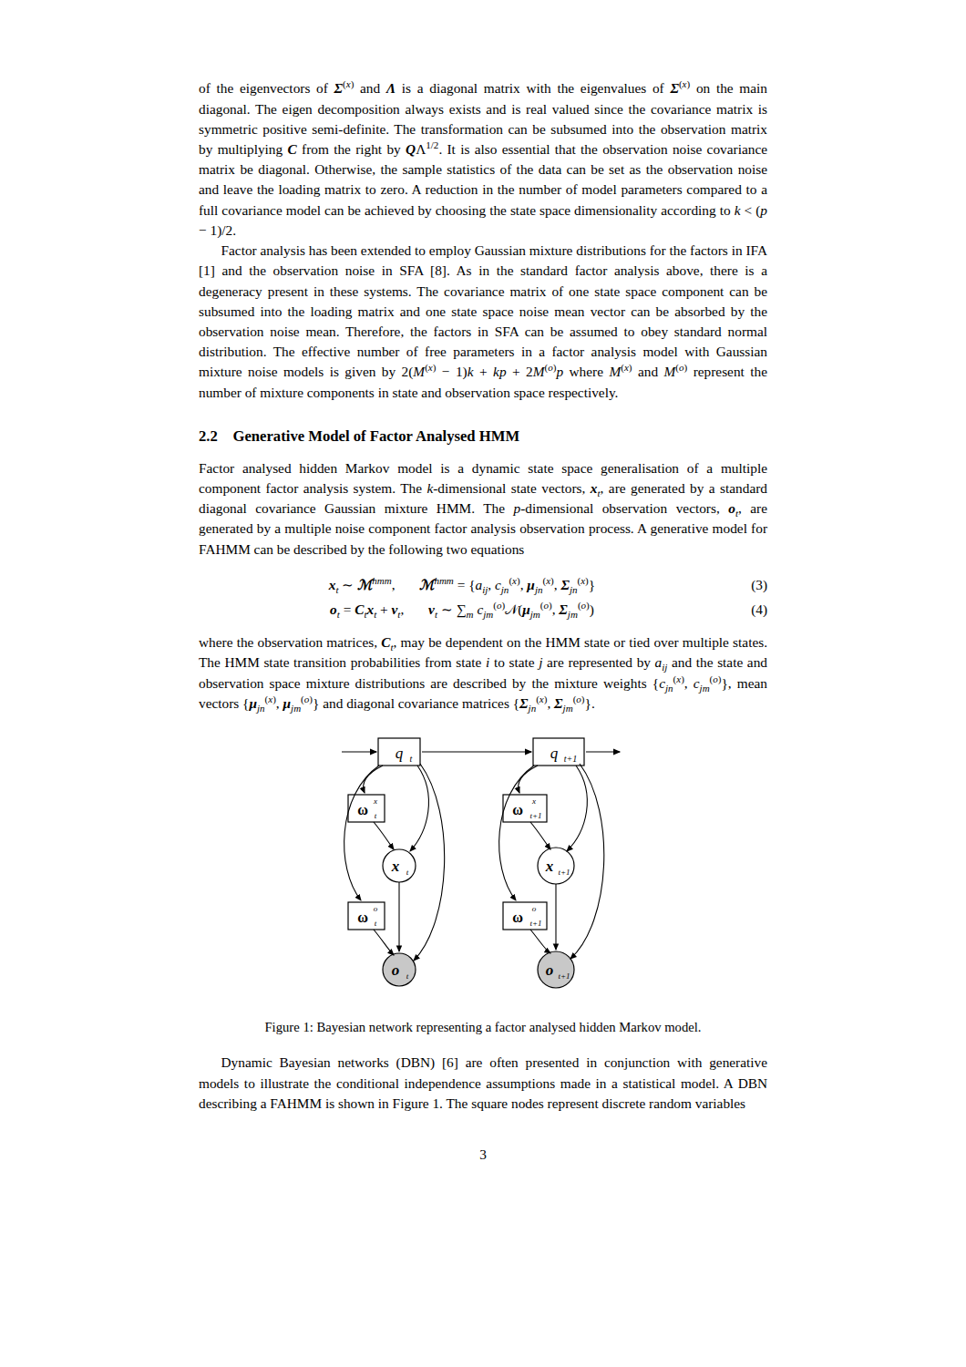of the eigenvectors of Σ(x) and Λ is a diagonal matrix with the eigenvalues of Σ(x) on the main diagonal. The eigen decomposition always exists and is real valued since the covariance matrix is symmetric positive semi-definite. The transformation can be subsumed into the observation matrix by multiplying C from the right by QΛ1/2. It is also essential that the observation noise covariance matrix be diagonal. Otherwise, the sample statistics of the data can be set as the observation noise and leave the loading matrix to zero. A reduction in the number of model parameters compared to a full covariance model can be achieved by choosing the state space dimensionality according to k < (p − 1)/2.
Factor analysis has been extended to employ Gaussian mixture distributions for the factors in IFA [1] and the observation noise in SFA [8]. As in the standard factor analysis above, there is a degeneracy present in these systems. The covariance matrix of one state space component can be subsumed into the loading matrix and one state space noise mean vector can be absorbed by the observation noise mean. Therefore, the factors in SFA can be assumed to obey standard normal distribution. The effective number of free parameters in a factor analysis model with Gaussian mixture noise models is given by 2(M(x) − 1)k + kp + 2M(o)p where M(x) and M(o) represent the number of mixture components in state and observation space respectively.
2.2 Generative Model of Factor Analysed HMM
Factor analysed hidden Markov model is a dynamic state space generalisation of a multiple component factor analysis system. The k-dimensional state vectors, xt, are generated by a standard diagonal covariance Gaussian mixture HMM. The p-dimensional observation vectors, ot, are generated by a multiple noise component factor analysis observation process. A generative model for FAHMM can be described by the following two equations
xt ∼ ℳhmm, ℳhmm = {aij, cjn(x), μjn(x), Σjn(x)}
(3)
ot = Ctxt + vt, vt ∼ ∑m cjm(o)𝒩(μjm(o), Σjm(o))
(4)
where the observation matrices, Ct, may be dependent on the HMM state or tied over multiple states. The HMM state transition probabilities from state i to state j are represented by aij and the state and observation space mixture distributions are described by the mixture weights {cjn(x), cjm(o)}, mean vectors {μjn(x), μjm(o)} and diagonal covariance matrices {Σjn(x), Σjm(o)}.
q t q t+1 ω x t ω x t+1 x t x t+1 ω o t ω o t+1 o t o t+1
Figure 1: Bayesian network representing a factor analysed hidden Markov model.
Dynamic Bayesian networks (DBN) [6] are often presented in conjunction with generative models to illustrate the conditional independence assumptions made in a statistical model. A DBN describing a FAHMM is shown in Figure 1. The square nodes represent discrete random variables
3